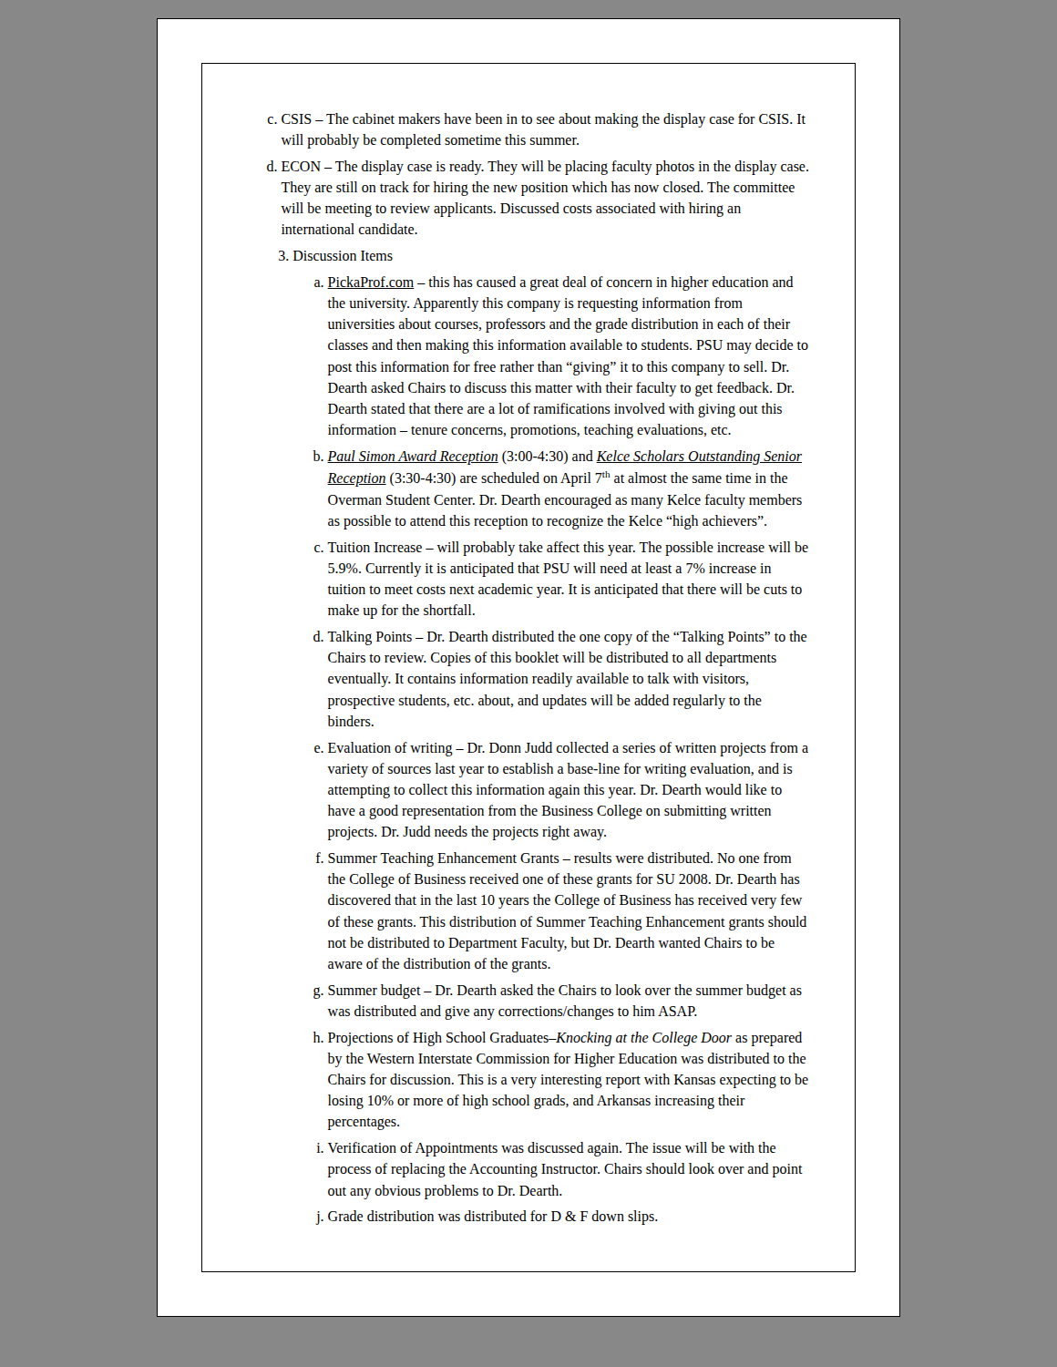CSIS – The cabinet makers have been in to see about making the display case for CSIS. It will probably be completed sometime this summer.
ECON – The display case is ready. They will be placing faculty photos in the display case. They are still on track for hiring the new position which has now closed. The committee will be meeting to review applicants. Discussed costs associated with hiring an international candidate.
Discussion Items
PickaProf.com – this has caused a great deal of concern in higher education and the university. Apparently this company is requesting information from universities about courses, professors and the grade distribution in each of their classes and then making this information available to students. PSU may decide to post this information for free rather than “giving” it to this company to sell. Dr. Dearth asked Chairs to discuss this matter with their faculty to get feedback. Dr. Dearth stated that there are a lot of ramifications involved with giving out this information – tenure concerns, promotions, teaching evaluations, etc.
Paul Simon Award Reception (3:00-4:30) and Kelce Scholars Outstanding Senior Reception (3:30-4:30) are scheduled on April 7th at almost the same time in the Overman Student Center. Dr. Dearth encouraged as many Kelce faculty members as possible to attend this reception to recognize the Kelce “high achievers”.
Tuition Increase – will probably take affect this year. The possible increase will be 5.9%. Currently it is anticipated that PSU will need at least a 7% increase in tuition to meet costs next academic year. It is anticipated that there will be cuts to make up for the shortfall.
Talking Points – Dr. Dearth distributed the one copy of the “Talking Points” to the Chairs to review. Copies of this booklet will be distributed to all departments eventually. It contains information readily available to talk with visitors, prospective students, etc. about, and updates will be added regularly to the binders.
Evaluation of writing – Dr. Donn Judd collected a series of written projects from a variety of sources last year to establish a base-line for writing evaluation, and is attempting to collect this information again this year. Dr. Dearth would like to have a good representation from the Business College on submitting written projects. Dr. Judd needs the projects right away.
Summer Teaching Enhancement Grants – results were distributed. No one from the College of Business received one of these grants for SU 2008. Dr. Dearth has discovered that in the last 10 years the College of Business has received very few of these grants. This distribution of Summer Teaching Enhancement grants should not be distributed to Department Faculty, but Dr. Dearth wanted Chairs to be aware of the distribution of the grants.
Summer budget – Dr. Dearth asked the Chairs to look over the summer budget as was distributed and give any corrections/changes to him ASAP.
Projections of High School Graduates–Knocking at the College Door as prepared by the Western Interstate Commission for Higher Education was distributed to the Chairs for discussion. This is a very interesting report with Kansas expecting to be losing 10% or more of high school grads, and Arkansas increasing their percentages.
Verification of Appointments was discussed again. The issue will be with the process of replacing the Accounting Instructor. Chairs should look over and point out any obvious problems to Dr. Dearth.
Grade distribution was distributed for D & F down slips.